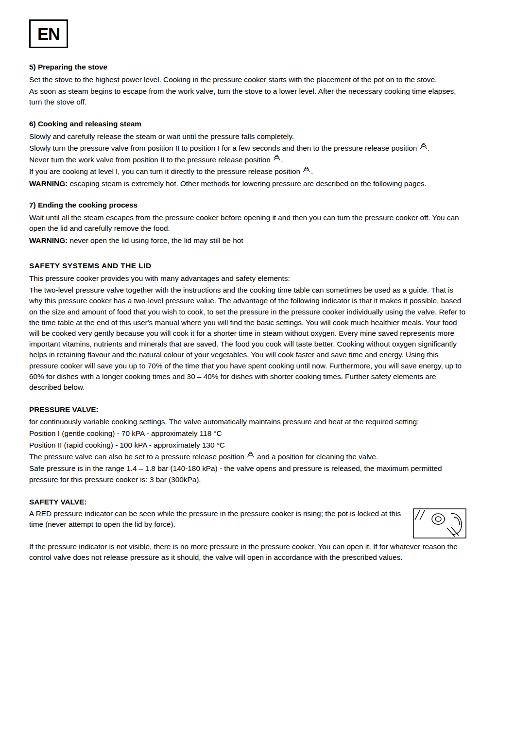EN
5) Preparing the stove
Set the stove to the highest power level. Cooking in the pressure cooker starts with the placement of the pot on to the stove.
As soon as steam begins to escape from the work valve, turn the stove to a lower level. After the necessary cooking time elapses, turn the stove off.
6) Cooking and releasing steam
Slowly and carefully release the steam or wait until the pressure falls completely.
Slowly turn the pressure valve from position II to position I for a few seconds and then to the pressure release position .
Never turn the work valve from position II to the pressure release position .
If you are cooking at level I, you can turn it directly to the pressure release position .
WARNING: escaping steam is extremely hot. Other methods for lowering pressure are described on the following pages.
7) Ending the cooking process
Wait until all the steam escapes from the pressure cooker before opening it and then you can turn the pressure cooker off. You can open the lid and carefully remove the food.
WARNING: never open the lid using force, the lid may still be hot
SAFETY SYSTEMS AND THE LID
This pressure cooker provides you with many advantages and safety elements:
The two-level pressure valve together with the instructions and the cooking time table can sometimes be used as a guide. That is why this pressure cooker has a two-level pressure value. The advantage of the following indicator is that it makes it possible, based on the size and amount of food that you wish to cook, to set the pressure in the pressure cooker individually using the valve. Refer to the time table at the end of this user's manual where you will find the basic settings. You will cook much healthier meals. Your food will be cooked very gently because you will cook it for a shorter time in steam without oxygen. Every mine saved represents more important vitamins, nutrients and minerals that are saved. The food you cook will taste better. Cooking without oxygen significantly helps in retaining flavour and the natural colour of your vegetables. You will cook faster and save time and energy. Using this pressure cooker will save you up to 70% of the time that you have spent cooking until now. Furthermore, you will save energy, up to 60% for dishes with a longer cooking times and 30 – 40% for dishes with shorter cooking times. Further safety elements are described below.
PRESSURE VALVE:
for continuously variable cooking settings. The valve automatically maintains pressure and heat at the required setting:
Position I (gentle cooking) - 70 kPA - approximately 118 °C
Position II (rapid cooking) - 100 kPA - approximately 130 °C
The pressure valve can also be set to a pressure release position and a position for cleaning the valve.
Safe pressure is in the range 1.4 – 1.8 bar (140-180 kPa) - the valve opens and pressure is released, the maximum permitted pressure for this pressure cooker is: 3 bar (300kPa).
SAFETY VALVE:
A RED pressure indicator can be seen while the pressure in the pressure cooker is rising; the pot is locked at this time (never attempt to open the lid by force).
If the pressure indicator is not visible, there is no more pressure in the pressure cooker. You can open it. If for whatever reason the control valve does not release pressure as it should, the valve will open in accordance with the prescribed values.